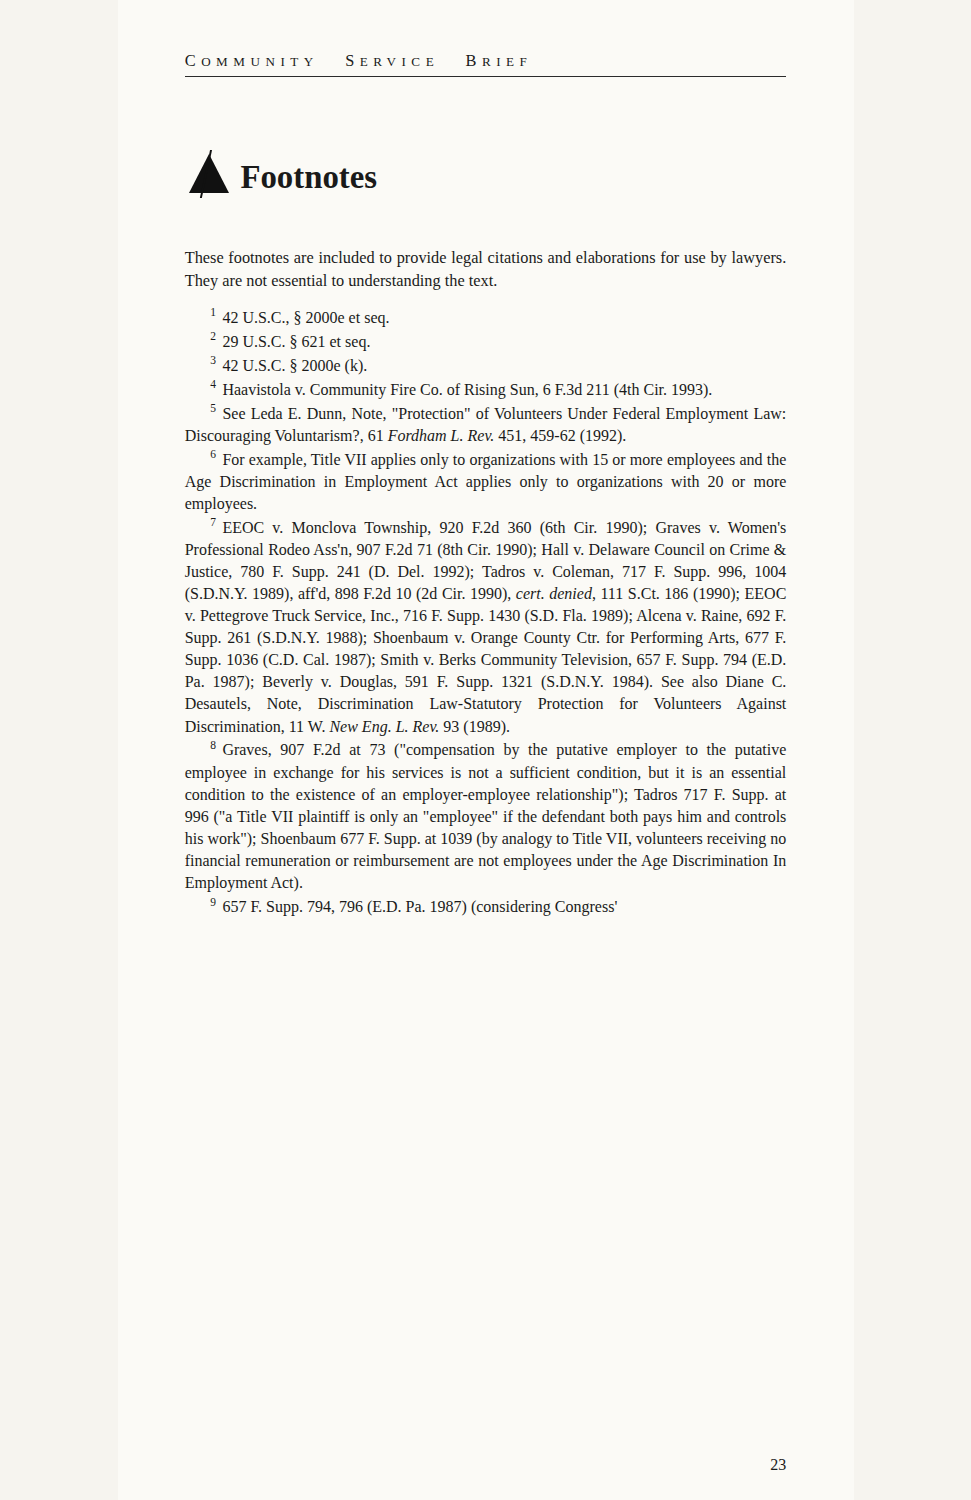Community Service Brief
Footnotes
These footnotes are included to provide legal citations and elaborations for use by lawyers. They are not essential to understanding the text.
42 U.S.C., § 2000e et seq.
29 U.S.C. § 621 et seq.
42 U.S.C. § 2000e (k).
Haavistola v. Community Fire Co. of Rising Sun, 6 F.3d 211 (4th Cir. 1993).
See Leda E. Dunn, Note, "Protection" of Volunteers Under Federal Employment Law: Discouraging Voluntarism?, 61 Fordham L. Rev. 451, 459-62 (1992).
For example, Title VII applies only to organizations with 15 or more employees and the Age Discrimination in Employment Act applies only to organizations with 20 or more employees.
EEOC v. Monclova Township, 920 F.2d 360 (6th Cir. 1990); Graves v. Women's Professional Rodeo Ass'n, 907 F.2d 71 (8th Cir. 1990); Hall v. Delaware Council on Crime & Justice, 780 F. Supp. 241 (D. Del. 1992); Tadros v. Coleman, 717 F. Supp. 996, 1004 (S.D.N.Y. 1989), aff'd, 898 F.2d 10 (2d Cir. 1990), cert. denied, 111 S.Ct. 186 (1990); EEOC v. Pettegrove Truck Service, Inc., 716 F. Supp. 1430 (S.D. Fla. 1989); Alcena v. Raine, 692 F. Supp. 261 (S.D.N.Y. 1988); Shoenbaum v. Orange County Ctr. for Performing Arts, 677 F. Supp. 1036 (C.D. Cal. 1987); Smith v. Berks Community Television, 657 F. Supp. 794 (E.D. Pa. 1987); Beverly v. Douglas, 591 F. Supp. 1321 (S.D.N.Y. 1984). See also Diane C. Desautels, Note, Discrimination Law-Statutory Protection for Volunteers Against Discrimination, 11 W. New Eng. L. Rev. 93 (1989).
Graves, 907 F.2d at 73 ("compensation by the putative employer to the putative employee in exchange for his services is not a sufficient condition, but it is an essential condition to the existence of an employer-employee relationship"); Tadros 717 F. Supp. at 996 ("a Title VII plaintiff is only an "employee" if the defendant both pays him and controls his work"); Shoenbaum 677 F. Supp. at 1039 (by analogy to Title VII, volunteers receiving no financial remuneration or reimbursement are not employees under the Age Discrimination In Employment Act).
657 F. Supp. 794, 796 (E.D. Pa. 1987) (considering Congress'
23